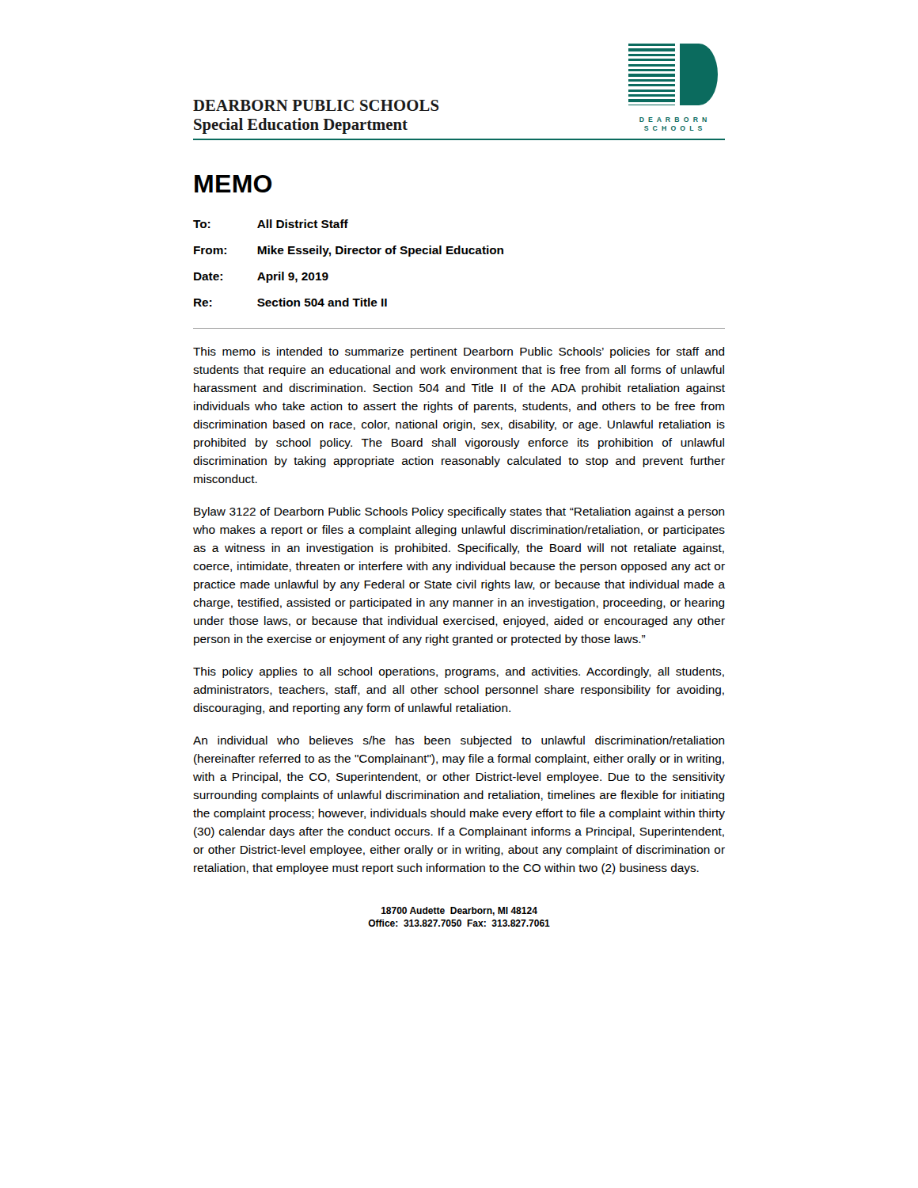D E A R B O R N
S C H O O L S
DEARBORN PUBLIC SCHOOLS
Special Education Department
MEMO
| To: | All District Staff |
| From: | Mike Esseily, Director of Special Education |
| Date: | April 9, 2019 |
| Re: | Section 504 and Title II |
This memo is intended to summarize pertinent Dearborn Public Schools’ policies for staff and students that require an educational and work environment that is free from all forms of unlawful harassment and discrimination. Section 504 and Title II of the ADA prohibit retaliation against individuals who take action to assert the rights of parents, students, and others to be free from discrimination based on race, color, national origin, sex, disability, or age. Unlawful retaliation is prohibited by school policy. The Board shall vigorously enforce its prohibition of unlawful discrimination by taking appropriate action reasonably calculated to stop and prevent further misconduct.
Bylaw 3122 of Dearborn Public Schools Policy specifically states that “Retaliation against a person who makes a report or files a complaint alleging unlawful discrimination/retaliation, or participates as a witness in an investigation is prohibited. Specifically, the Board will not retaliate against, coerce, intimidate, threaten or interfere with any individual because the person opposed any act or practice made unlawful by any Federal or State civil rights law, or because that individual made a charge, testified, assisted or participated in any manner in an investigation, proceeding, or hearing under those laws, or because that individual exercised, enjoyed, aided or encouraged any other person in the exercise or enjoyment of any right granted or protected by those laws.”
This policy applies to all school operations, programs, and activities. Accordingly, all students, administrators, teachers, staff, and all other school personnel share responsibility for avoiding, discouraging, and reporting any form of unlawful retaliation.
An individual who believes s/he has been subjected to unlawful discrimination/retaliation (hereinafter referred to as the "Complainant"), may file a formal complaint, either orally or in writing, with a Principal, the CO, Superintendent, or other District-level employee. Due to the sensitivity surrounding complaints of unlawful discrimination and retaliation, timelines are flexible for initiating the complaint process; however, individuals should make every effort to file a complaint within thirty (30) calendar days after the conduct occurs. If a Complainant informs a Principal, Superintendent, or other District-level employee, either orally or in writing, about any complaint of discrimination or retaliation, that employee must report such information to the CO within two (2) business days.
18700 Audette Dearborn, MI 48124
Office: 313.827.7050 Fax: 313.827.7061